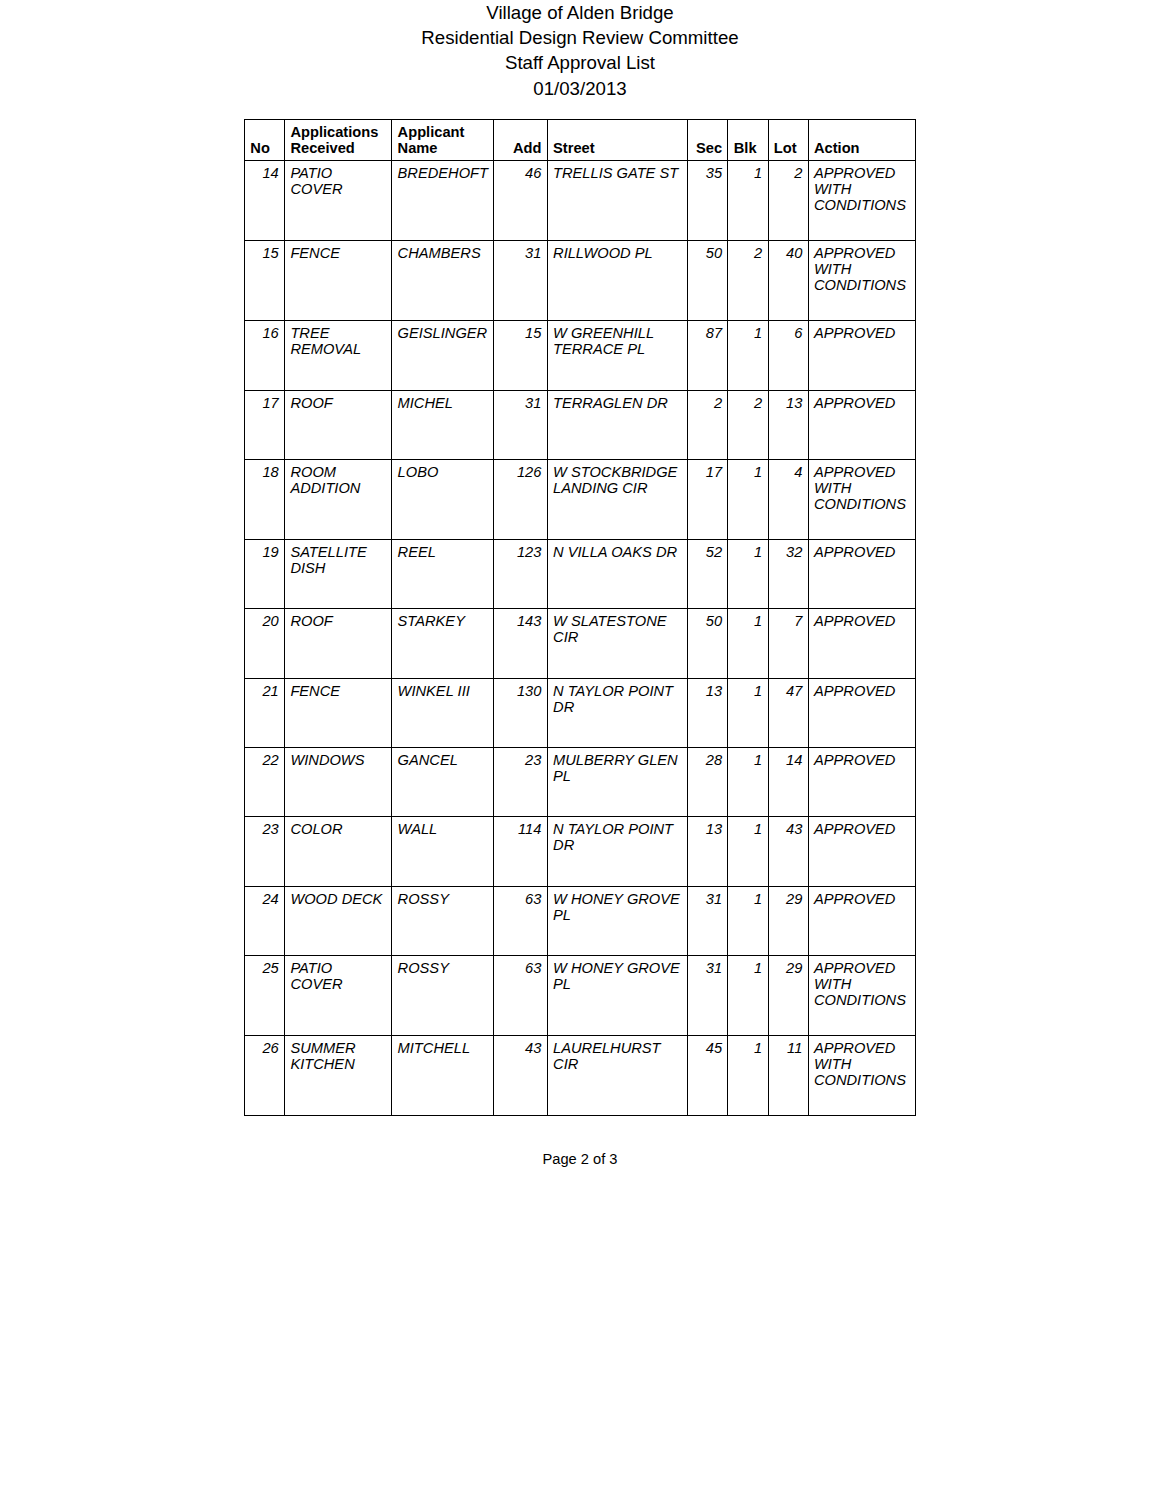Village of Alden Bridge
Residential Design Review Committee
Staff Approval List
01/03/2013
| No | Applications Received | Applicant Name | Add | Street | Sec | Blk | Lot | Action |
| --- | --- | --- | --- | --- | --- | --- | --- | --- |
| 14 | PATIO COVER | BREDEHOFT | 46 | TRELLIS GATE ST | 35 | 1 | 2 | APPROVED WITH CONDITIONS |
| 15 | FENCE | CHAMBERS | 31 | RILLWOOD PL | 50 | 2 | 40 | APPROVED WITH CONDITIONS |
| 16 | TREE REMOVAL | GEISLINGER | 15 | W GREENHILL TERRACE PL | 87 | 1 | 6 | APPROVED |
| 17 | ROOF | MICHEL | 31 | TERRAGLEN DR | 2 | 2 | 13 | APPROVED |
| 18 | ROOM ADDITION | LOBO | 126 | W STOCKBRIDGE LANDING CIR | 17 | 1 | 4 | APPROVED WITH CONDITIONS |
| 19 | SATELLITE DISH | REEL | 123 | N VILLA OAKS DR | 52 | 1 | 32 | APPROVED |
| 20 | ROOF | STARKEY | 143 | W SLATESTONE CIR | 50 | 1 | 7 | APPROVED |
| 21 | FENCE | WINKEL III | 130 | N TAYLOR POINT DR | 13 | 1 | 47 | APPROVED |
| 22 | WINDOWS | GANCEL | 23 | MULBERRY GLEN PL | 28 | 1 | 14 | APPROVED |
| 23 | COLOR | WALL | 114 | N TAYLOR POINT DR | 13 | 1 | 43 | APPROVED |
| 24 | WOOD DECK | ROSSY | 63 | W HONEY GROVE PL | 31 | 1 | 29 | APPROVED |
| 25 | PATIO COVER | ROSSY | 63 | W HONEY GROVE PL | 31 | 1 | 29 | APPROVED WITH CONDITIONS |
| 26 | SUMMER KITCHEN | MITCHELL | 43 | LAURELHURST CIR | 45 | 1 | 11 | APPROVED WITH CONDITIONS |
Page 2 of 3